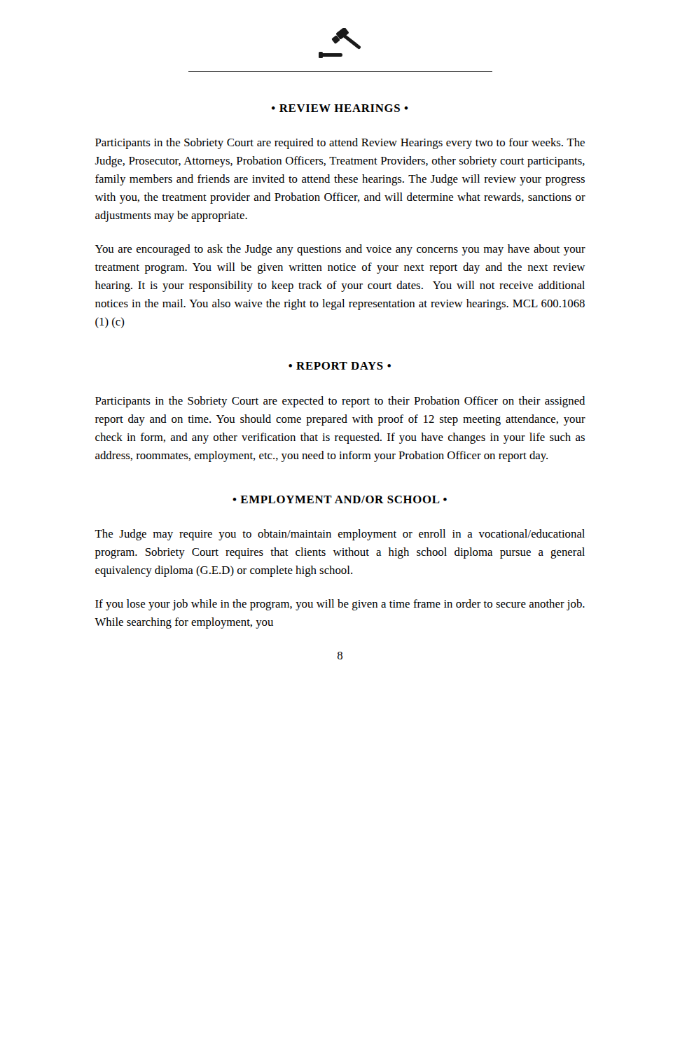• REVIEW HEARINGS •
Participants in the Sobriety Court are required to attend Review Hearings every two to four weeks. The Judge, Prosecutor, Attorneys, Probation Officers, Treatment Providers, other sobriety court participants, family members and friends are invited to attend these hearings. The Judge will review your progress with you, the treatment provider and Probation Officer, and will determine what rewards, sanctions or adjustments may be appropriate.
You are encouraged to ask the Judge any questions and voice any concerns you may have about your treatment program. You will be given written notice of your next report day and the next review hearing. It is your responsibility to keep track of your court dates. You will not receive additional notices in the mail. You also waive the right to legal representation at review hearings. MCL 600.1068 (1) (c)
• REPORT DAYS •
Participants in the Sobriety Court are expected to report to their Probation Officer on their assigned report day and on time. You should come prepared with proof of 12 step meeting attendance, your check in form, and any other verification that is requested. If you have changes in your life such as address, roommates, employment, etc., you need to inform your Probation Officer on report day.
• EMPLOYMENT AND/OR SCHOOL •
The Judge may require you to obtain/maintain employment or enroll in a vocational/educational program. Sobriety Court requires that clients without a high school diploma pursue a general equivalency diploma (G.E.D) or complete high school.
If you lose your job while in the program, you will be given a time frame in order to secure another job. While searching for employment, you
8